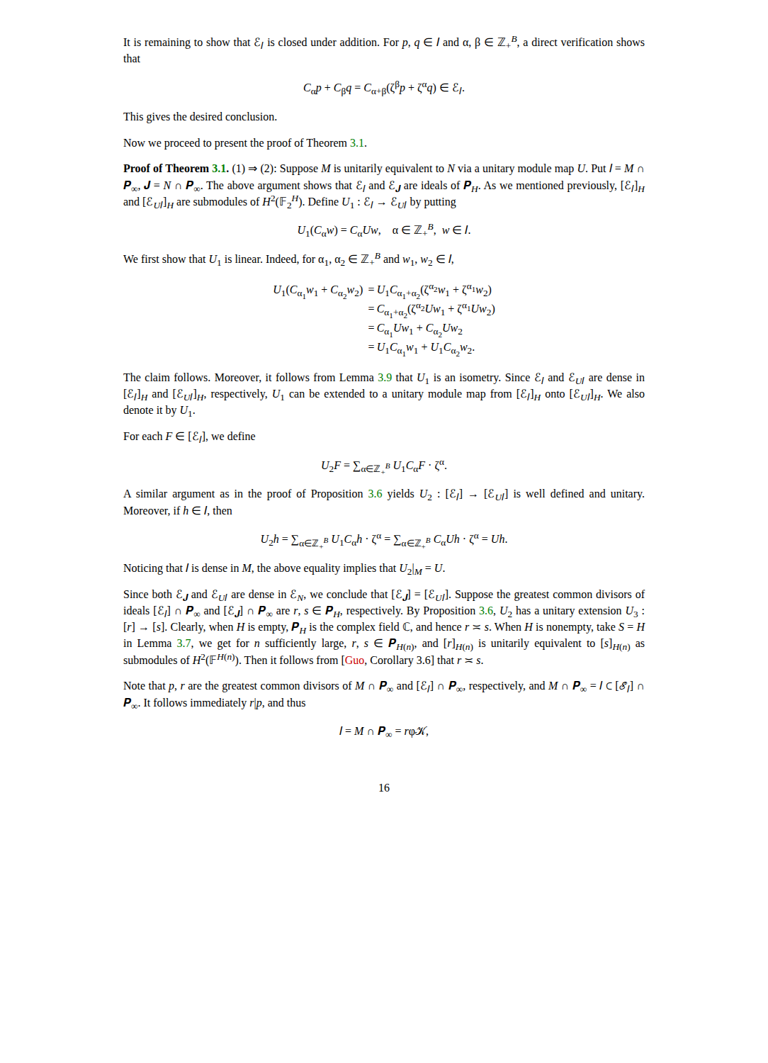It is remaining to show that ℰ𝐼 is closed under addition. For p, q ∈ 𝐼 and α, β ∈ ℤ+B, a direct verification shows that
Cαp + Cβq = Cα+β(ζβp + ζαq) ∈ ℰ𝐼.
This gives the desired conclusion.
Now we proceed to present the proof of Theorem 3.1.
Proof of Theorem 3.1. (1) ⇒ (2): Suppose M is unitarily equivalent to N via a unitary module map U. Put 𝐼 = M ∩ 𝑷∞, 𝑱 = N ∩ 𝑷∞. The above argument shows that ℰ𝐼 and ℰ𝑱 are ideals of 𝑷H. As we mentioned previously, [ℰ𝐼]H and [ℰU𝐼]H are submodules of H2(𝔽2H). Define U1 : ℰ𝐼 → ℰU𝐼 by putting
U1(Cαw) = CαUw, α ∈ ℤ+B, w ∈ 𝐼.
We first show that U1 is linear. Indeed, for α1, α2 ∈ ℤ+B and w1, w2 ∈ 𝐼,
| U 1 ( C α 1 w 1 + C α 2 w 2 ) | = | U 1 C α 1 +α 2 (ζ α 2 w 1 + ζ α 1 w 2 ) |
| | = | C α 1 +α 2 (ζ α 2 Uw 1 + ζ α 1 Uw 2 ) |
| | = | C α 1 Uw 1 + C α 2 Uw 2 |
| | = | U 1 C α 1 w 1 + U 1 C α 2 w 2 . |
The claim follows. Moreover, it follows from Lemma 3.9 that U1 is an isometry. Since ℰ𝐼 and ℰU𝐼 are dense in [ℰ𝐼]H and [ℰU𝐼]H, respectively, U1 can be extended to a unitary module map from [ℰ𝐼]H onto [ℰU𝐼]H. We also denote it by U1.
For each F ∈ [ℰ𝐼], we define
U2F = ∑α∈ℤ+B U1CαF · ζα.
A similar argument as in the proof of Proposition 3.6 yields U2 : [ℰ𝐼] → [ℰU𝐼] is well defined and unitary. Moreover, if h ∈ 𝐼, then
U2h = ∑α∈ℤ+B U1Cαh · ζα = ∑α∈ℤ+B CαUh · ζα = Uh.
Noticing that 𝐼 is dense in M, the above equality implies that U2|M = U.
Since both ℰ𝑱 and ℰU𝐼 are dense in ℰN, we conclude that [ℰ𝑱] = [ℰU𝐼]. Suppose the greatest common divisors of ideals [ℰ𝐼] ∩ 𝑷∞ and [ℰ𝑱] ∩ 𝑷∞ are r, s ∈ 𝑷H, respectively. By Proposition 3.6, U2 has a unitary extension U3 : [r] → [s]. Clearly, when H is empty, 𝑷H is the complex field ℂ, and hence r ≍ s. When H is nonempty, take S = H in Lemma 3.7, we get for n sufficiently large, r, s ∈ 𝑷H(n), and [r]H(n) is unitarily equivalent to [s]H(n) as submodules of H2(𝔽H(n)). Then it follows from [Guo, Corollary 3.6] that r ≍ s.
Note that p, r are the greatest common divisors of M ∩ 𝑷∞ and [ℰ𝐼] ∩ 𝑷∞, respectively, and M ∩ 𝑷∞ = 𝐼 ⊂ [ℰ𝐼] ∩ 𝑷∞. It follows immediately r|p, and thus
𝐼 = M ∩ 𝑷∞ = rφ𝒦,
16